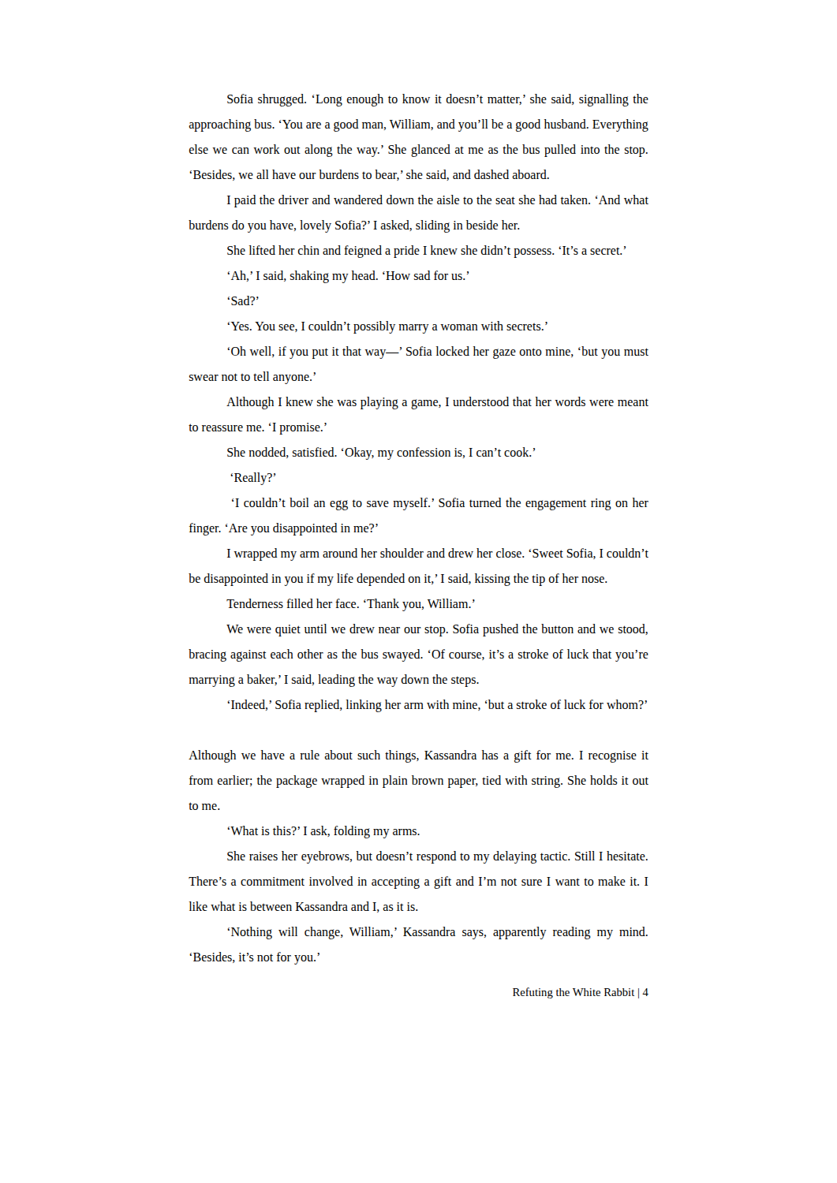Sofia shrugged. ‘Long enough to know it doesn’t matter,’ she said, signalling the approaching bus. ‘You are a good man, William, and you’ll be a good husband. Everything else we can work out along the way.’ She glanced at me as the bus pulled into the stop. ‘Besides, we all have our burdens to bear,’ she said, and dashed aboard.
I paid the driver and wandered down the aisle to the seat she had taken. ‘And what burdens do you have, lovely Sofia?’ I asked, sliding in beside her.
She lifted her chin and feigned a pride I knew she didn’t possess. ‘It’s a secret.’
‘Ah,’ I said, shaking my head. ‘How sad for us.’
‘Sad?’
‘Yes. You see, I couldn’t possibly marry a woman with secrets.’
‘Oh well, if you put it that way—’ Sofia locked her gaze onto mine, ‘but you must swear not to tell anyone.’
Although I knew she was playing a game, I understood that her words were meant to reassure me. ‘I promise.’
She nodded, satisfied. ‘Okay, my confession is, I can’t cook.’
‘Really?’
‘I couldn’t boil an egg to save myself.’ Sofia turned the engagement ring on her finger. ‘Are you disappointed in me?’
I wrapped my arm around her shoulder and drew her close. ‘Sweet Sofia, I couldn’t be disappointed in you if my life depended on it,’ I said, kissing the tip of her nose.
Tenderness filled her face. ‘Thank you, William.’
We were quiet until we drew near our stop. Sofia pushed the button and we stood, bracing against each other as the bus swayed. ‘Of course, it’s a stroke of luck that you’re marrying a baker,’ I said, leading the way down the steps.
‘Indeed,’ Sofia replied, linking her arm with mine, ‘but a stroke of luck for whom?’
Although we have a rule about such things, Kassandra has a gift for me. I recognise it from earlier; the package wrapped in plain brown paper, tied with string. She holds it out to me.
‘What is this?’ I ask, folding my arms.
She raises her eyebrows, but doesn’t respond to my delaying tactic. Still I hesitate. There’s a commitment involved in accepting a gift and I’m not sure I want to make it. I like what is between Kassandra and I, as it is.
‘Nothing will change, William,’ Kassandra says, apparently reading my mind. ‘Besides, it’s not for you.’
Refuting the White Rabbit | 4